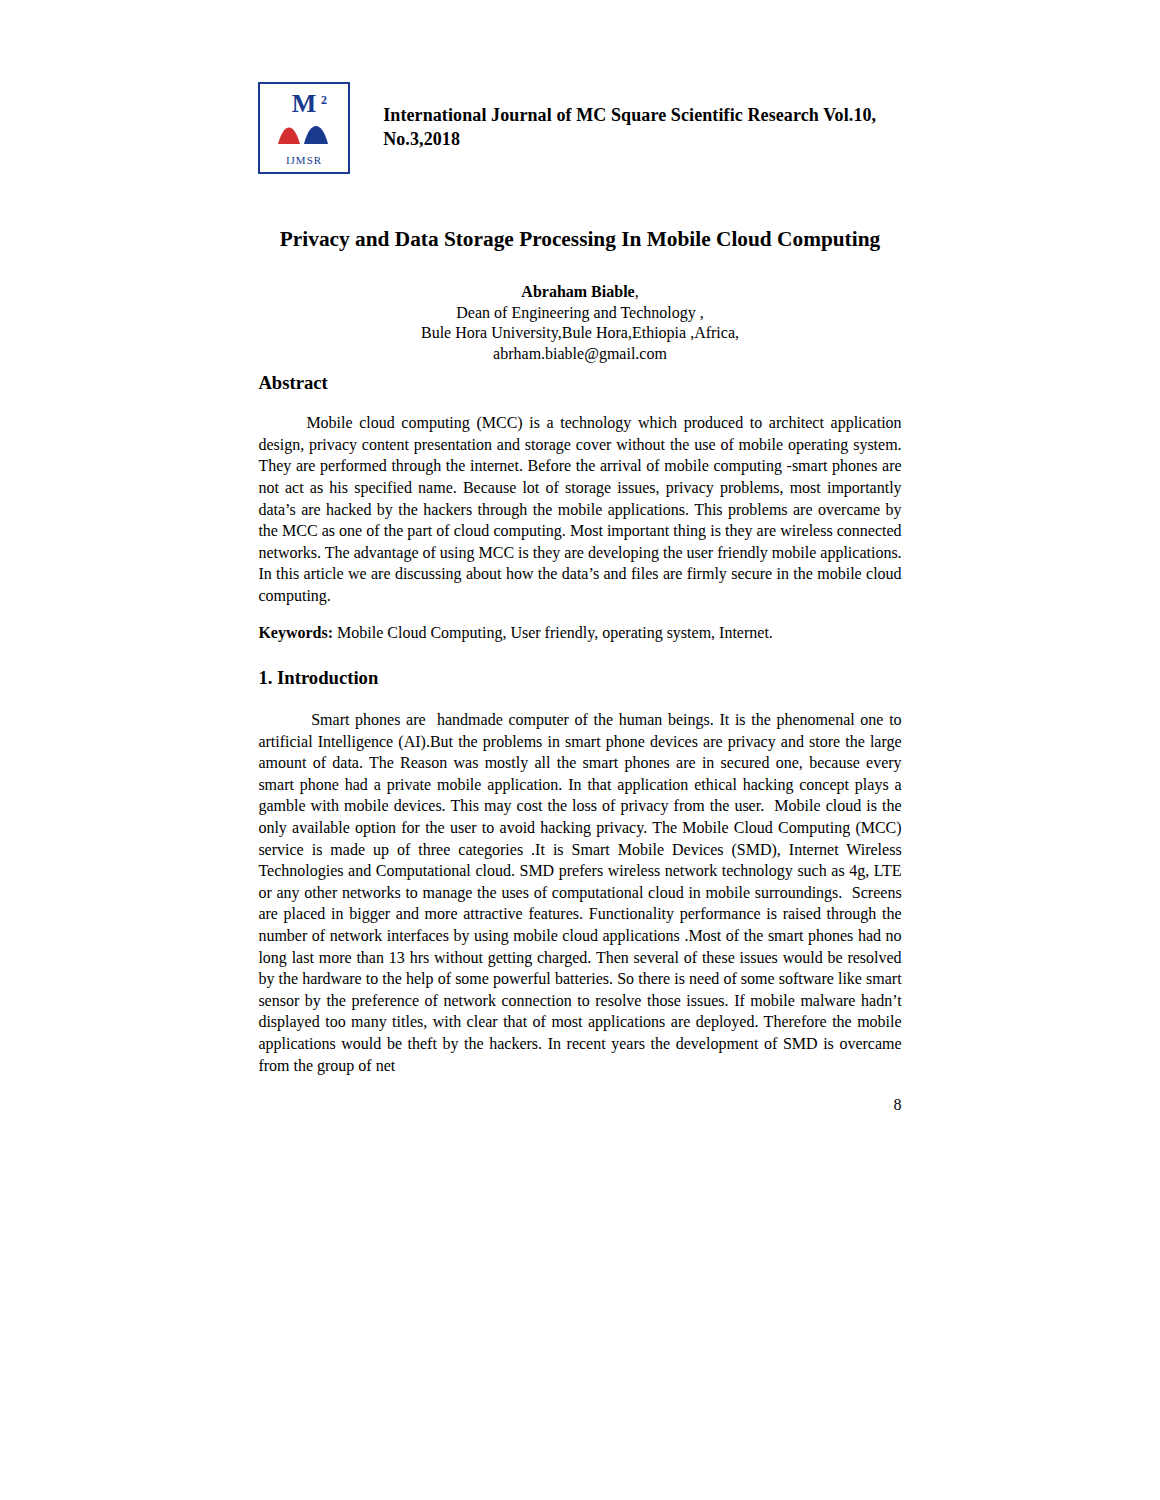M 2 IJMSR
International Journal of MC Square Scientific Research Vol.10, No.3,2018
Privacy and Data Storage Processing In Mobile Cloud Computing
Abraham Biable,
Dean of Engineering and Technology ,
Bule Hora University,Bule Hora,Ethiopia ,Africa,
abrham.biable@gmail.com
Abstract
Mobile cloud computing (MCC) is a technology which produced to architect application design, privacy content presentation and storage cover without the use of mobile operating system. They are performed through the internet. Before the arrival of mobile computing -smart phones are not act as his specified name. Because lot of storage issues, privacy problems, most importantly data’s are hacked by the hackers through the mobile applications. This problems are overcame by the MCC as one of the part of cloud computing. Most important thing is they are wireless connected networks. The advantage of using MCC is they are developing the user friendly mobile applications. In this article we are discussing about how the data’s and files are firmly secure in the mobile cloud computing.
Keywords: Mobile Cloud Computing, User friendly, operating system, Internet.
1. Introduction
Smart phones are handmade computer of the human beings. It is the phenomenal one to artificial Intelligence (AI).But the problems in smart phone devices are privacy and store the large amount of data. The Reason was mostly all the smart phones are in secured one, because every smart phone had a private mobile application. In that application ethical hacking concept plays a gamble with mobile devices. This may cost the loss of privacy from the user. Mobile cloud is the only available option for the user to avoid hacking privacy. The Mobile Cloud Computing (MCC) service is made up of three categories .It is Smart Mobile Devices (SMD), Internet Wireless Technologies and Computational cloud. SMD prefers wireless network technology such as 4g, LTE or any other networks to manage the uses of computational cloud in mobile surroundings. Screens are placed in bigger and more attractive features. Functionality performance is raised through the number of network interfaces by using mobile cloud applications .Most of the smart phones had no long last more than 13 hrs without getting charged. Then several of these issues would be resolved by the hardware to the help of some powerful batteries. So there is need of some software like smart sensor by the preference of network connection to resolve those issues. If mobile malware hadn’t displayed too many titles, with clear that of most applications are deployed. Therefore the mobile applications would be theft by the hackers. In recent years the development of SMD is overcame from the group of net
8